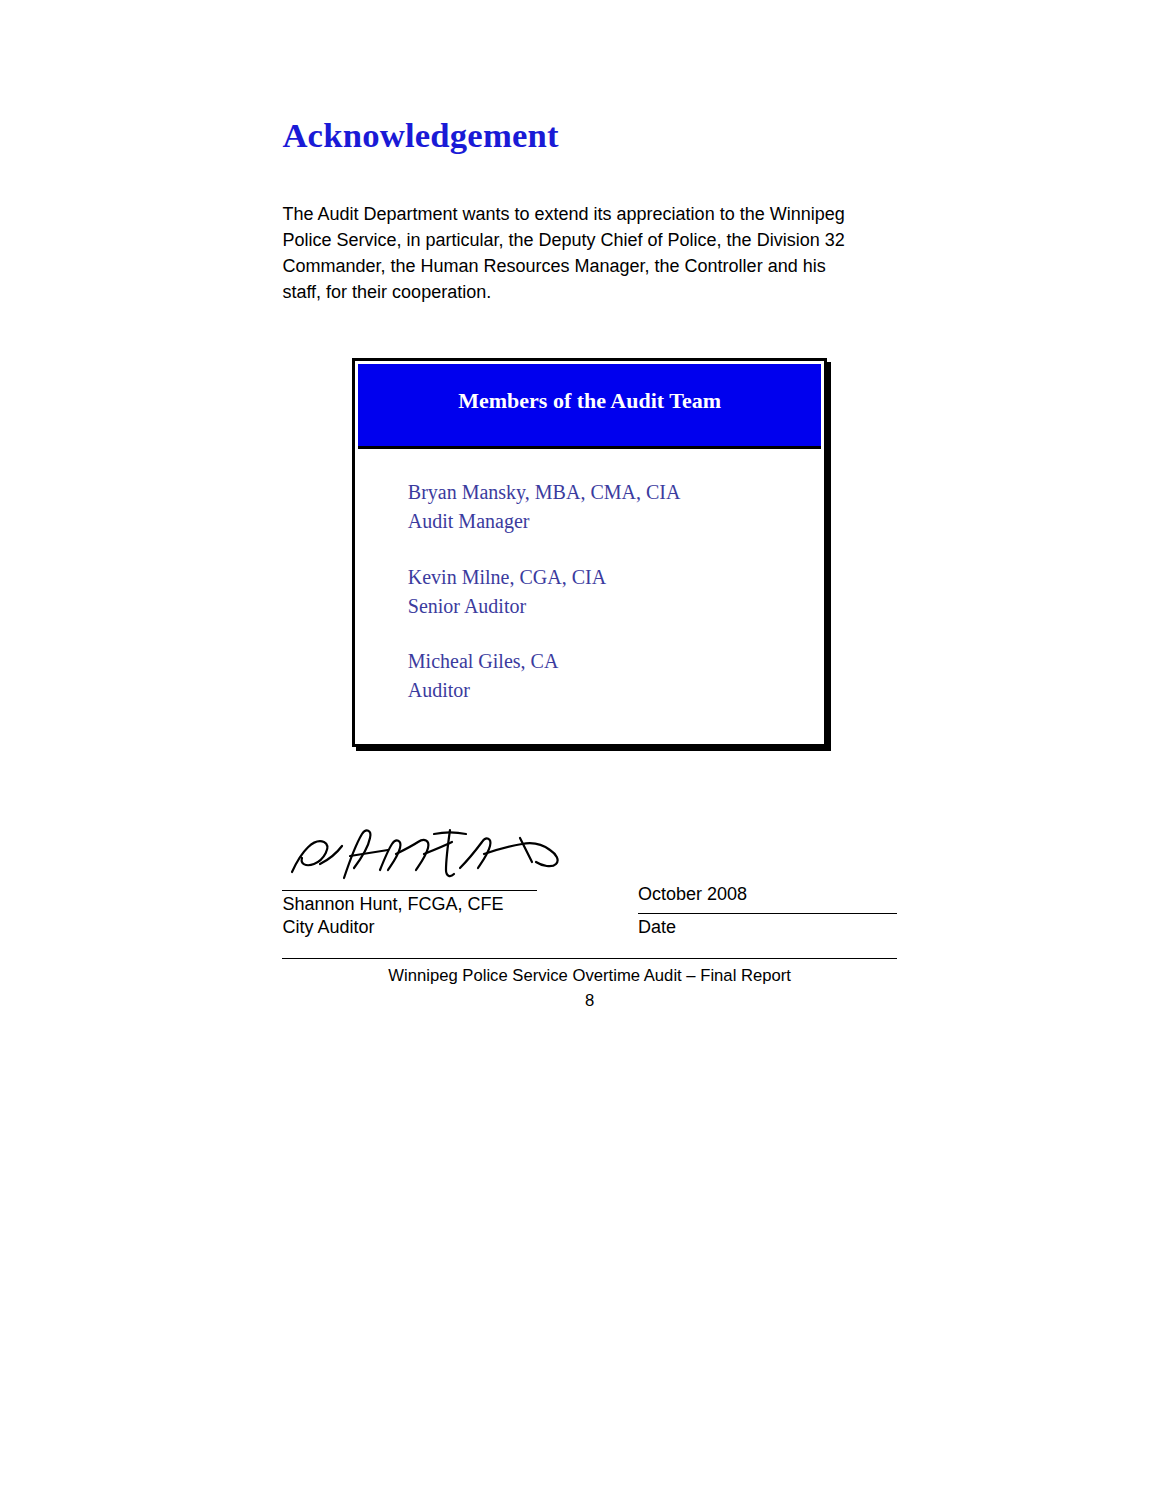Acknowledgement
The Audit Department wants to extend its appreciation to the Winnipeg Police Service, in particular, the Deputy Chief of Police, the Division 32 Commander, the Human Resources Manager, the Controller and his staff, for their cooperation.
Members of the Audit Team
Bryan Mansky, MBA, CMA, CIA Audit Manager
Kevin Milne, CGA, CIA Senior Auditor
Micheal Giles, CA Auditor
Shannon Hunt, FCGA, CFE
City Auditor
October 2008
Date
Winnipeg Police Service Overtime Audit – Final Report 8